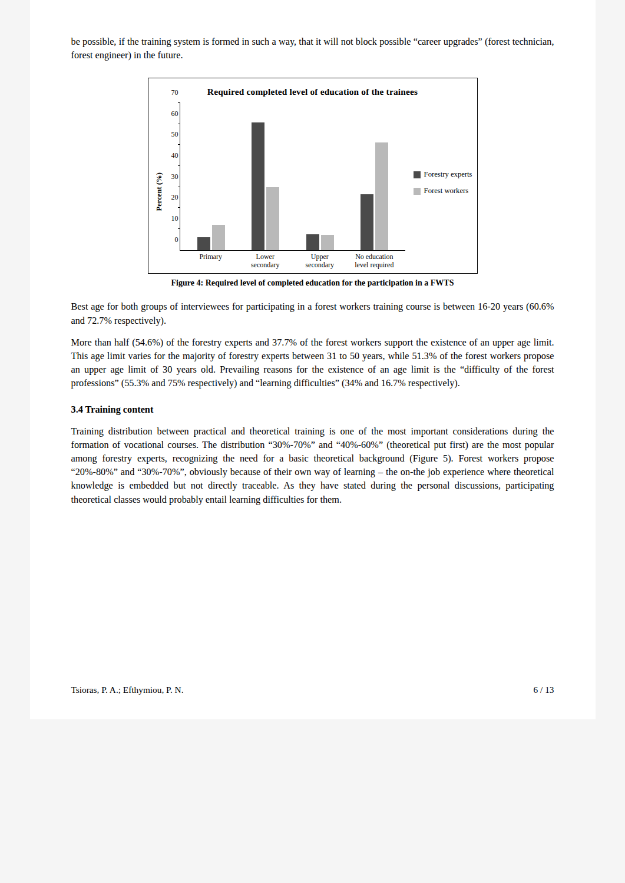be possible, if the training system is formed in such a way, that it will not block possible “career upgrades” (forest technician, forest engineer) in the future.
Required completed level of education of the trainees
Percent (%)
70
60
50
40
30
20
10
0
Primary
Lower
secondary
Upper
secondary
No education
level required
Forestry experts
Forest workers
Figure 4: Required level of completed education for the participation in a FWTS
Best age for both groups of interviewees for participating in a forest workers training course is between 16-20 years (60.6% and 72.7% respectively).
More than half (54.6%) of the forestry experts and 37.7% of the forest workers support the existence of an upper age limit. This age limit varies for the majority of forestry experts between 31 to 50 years, while 51.3% of the forest workers propose an upper age limit of 30 years old. Prevailing reasons for the existence of an age limit is the “difficulty of the forest professions” (55.3% and 75% respectively) and “learning difficulties” (34% and 16.7% respectively).
3.4 Training content
Training distribution between practical and theoretical training is one of the most important considerations during the formation of vocational courses. The distribution “30%-70%” and “40%-60%” (theoretical put first) are the most popular among forestry experts, recognizing the need for a basic theoretical background (Figure 5). Forest workers propose “20%-80%” and “30%-70%”, obviously because of their own way of learning – the on-the job experience where theoretical knowledge is embedded but not directly traceable. As they have stated during the personal discussions, participating theoretical classes would probably entail learning difficulties for them.
Tsioras, P. A.; Efthymiou, P. N.
6 / 13